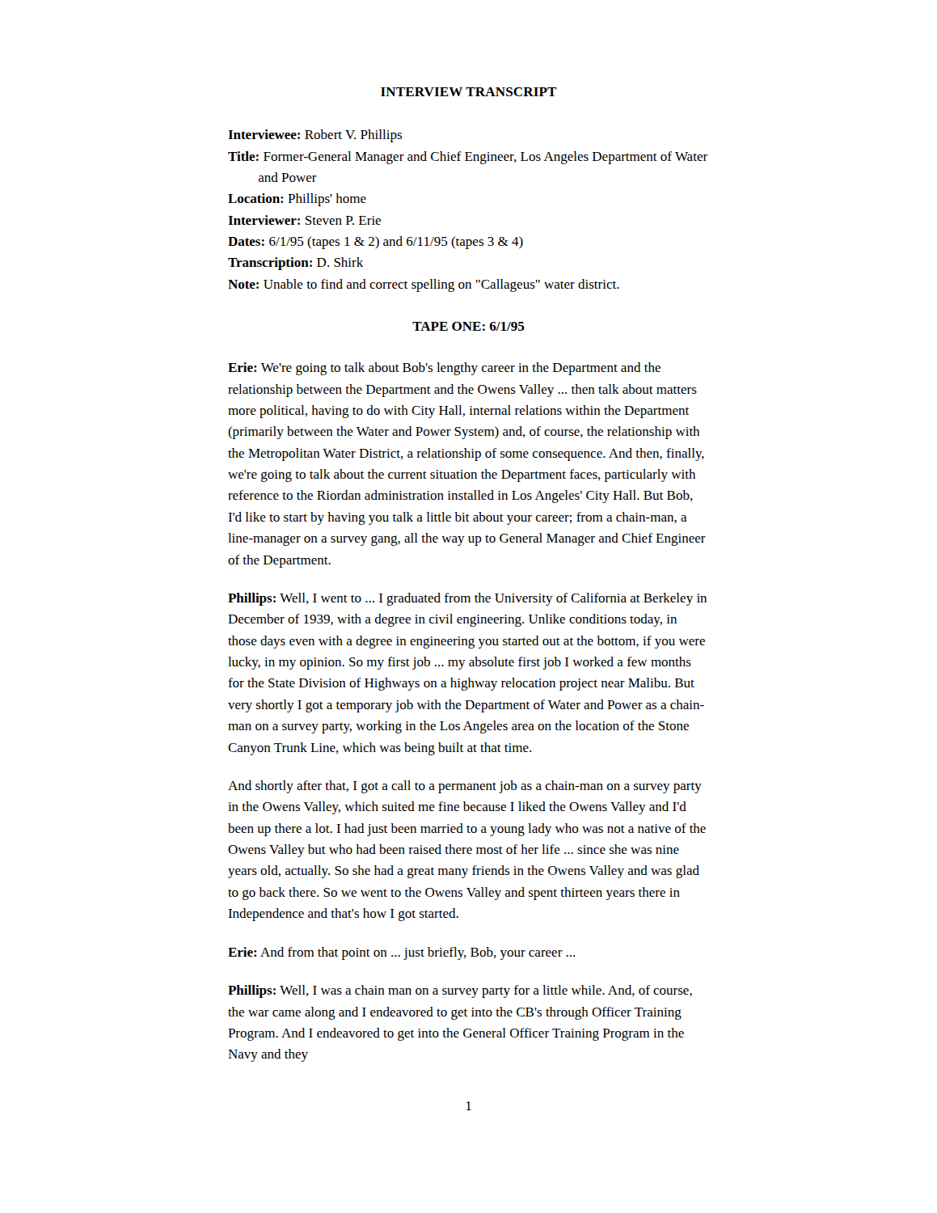INTERVIEW TRANSCRIPT
Interviewee: Robert V. Phillips
Title: Former-General Manager and Chief Engineer, Los Angeles Department of Water
and Power
Location: Phillips' home
Interviewer: Steven P. Erie
Dates: 6/1/95 (tapes 1 & 2) and 6/11/95 (tapes 3 & 4)
Transcription: D. Shirk
Note: Unable to find and correct spelling on "Callageus" water district.
TAPE ONE: 6/1/95
Erie: We're going to talk about Bob's lengthy career in the Department and the relationship between the Department and the Owens Valley ... then talk about matters more political, having to do with City Hall, internal relations within the Department (primarily between the Water and Power System) and, of course, the relationship with the Metropolitan Water District, a relationship of some consequence. And then, finally, we're going to talk about the current situation the Department faces, particularly with reference to the Riordan administration installed in Los Angeles' City Hall. But Bob, I'd like to start by having you talk a little bit about your career; from a chain-man, a line-manager on a survey gang, all the way up to General Manager and Chief Engineer of the Department.
Phillips: Well, I went to ... I graduated from the University of California at Berkeley in December of 1939, with a degree in civil engineering. Unlike conditions today, in those days even with a degree in engineering you started out at the bottom, if you were lucky, in my opinion. So my first job ... my absolute first job I worked a few months for the State Division of Highways on a highway relocation project near Malibu. But very shortly I got a temporary job with the Department of Water and Power as a chain-man on a survey party, working in the Los Angeles area on the location of the Stone Canyon Trunk Line, which was being built at that time.
And shortly after that, I got a call to a permanent job as a chain-man on a survey party in the Owens Valley, which suited me fine because I liked the Owens Valley and I'd been up there a lot. I had just been married to a young lady who was not a native of the Owens Valley but who had been raised there most of her life ... since she was nine years old, actually. So she had a great many friends in the Owens Valley and was glad to go back there. So we went to the Owens Valley and spent thirteen years there in Independence and that's how I got started.
Erie: And from that point on ... just briefly, Bob, your career ...
Phillips: Well, I was a chain man on a survey party for a little while. And, of course, the war came along and I endeavored to get into the CB's through Officer Training Program. And I endeavored to get into the General Officer Training Program in the Navy and they
1